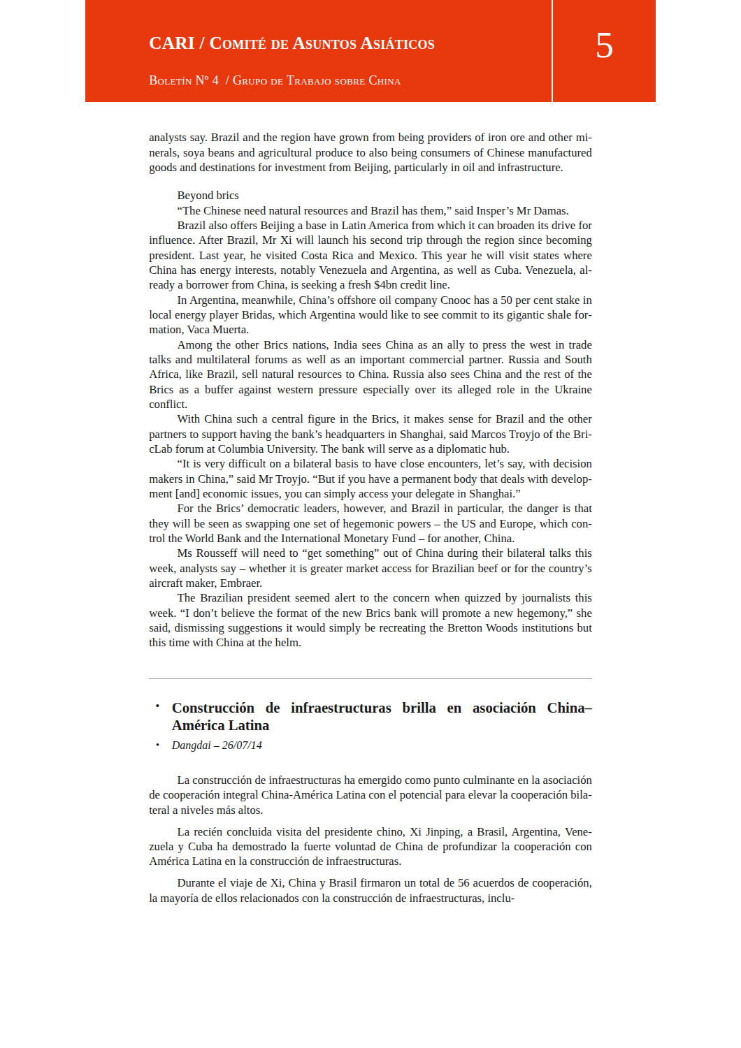CARI / Comité de Asuntos Asiáticos
Boletín Nº 4 / Grupo de Trabajo sobre China
5
analysts say. Brazil and the region have grown from being providers of iron ore and other minerals, soya beans and agricultural produce to also being consumers of Chinese manufactured goods and destinations for investment from Beijing, particularly in oil and infrastructure.
Beyond brics
“The Chinese need natural resources and Brazil has them,” said Insper’s Mr Damas.
Brazil also offers Beijing a base in Latin America from which it can broaden its drive for influence. After Brazil, Mr Xi will launch his second trip through the region since becoming president. Last year, he visited Costa Rica and Mexico. This year he will visit states where China has energy interests, notably Venezuela and Argentina, as well as Cuba. Venezuela, already a borrower from China, is seeking a fresh $4bn credit line.
In Argentina, meanwhile, China’s offshore oil company Cnooc has a 50 per cent stake in local energy player Bridas, which Argentina would like to see commit to its gigantic shale formation, Vaca Muerta.
Among the other Brics nations, India sees China as an ally to press the west in trade talks and multilateral forums as well as an important commercial partner. Russia and South Africa, like Brazil, sell natural resources to China. Russia also sees China and the rest of the Brics as a buffer against western pressure especially over its alleged role in the Ukraine conflict.
With China such a central figure in the Brics, it makes sense for Brazil and the other partners to support having the bank’s headquarters in Shanghai, said Marcos Troyjo of the BricLab forum at Columbia University. The bank will serve as a diplomatic hub.
“It is very difficult on a bilateral basis to have close encounters, let’s say, with decision makers in China,” said Mr Troyjo. “But if you have a permanent body that deals with development [and] economic issues, you can simply access your delegate in Shanghai.”
For the Brics’ democratic leaders, however, and Brazil in particular, the danger is that they will be seen as swapping one set of hegemonic powers – the US and Europe, which control the World Bank and the International Monetary Fund – for another, China.
Ms Rousseff will need to “get something” out of China during their bilateral talks this week, analysts say – whether it is greater market access for Brazilian beef or for the country’s aircraft maker, Embraer.
The Brazilian president seemed alert to the concern when quizzed by journalists this week. “I don’t believe the format of the new Brics bank will promote a new hegemony,” she said, dismissing suggestions it would simply be recreating the Bretton Woods institutions but this time with China at the helm.
Construcción de infraestructuras brilla en asociación China–América Latina
Dangdai – 26/07/14
La construcción de infraestructuras ha emergido como punto culminante en la asociación de cooperación integral China-América Latina con el potencial para elevar la cooperación bilateral a niveles más altos.
La recién concluida visita del presidente chino, Xi Jinping, a Brasil, Argentina, Venezuela y Cuba ha demostrado la fuerte voluntad de China de profundizar la cooperación con América Latina en la construcción de infraestructuras.
Durante el viaje de Xi, China y Brasil firmaron un total de 56 acuerdos de cooperación, la mayoría de ellos relacionados con la construcción de infraestructuras, inclu-